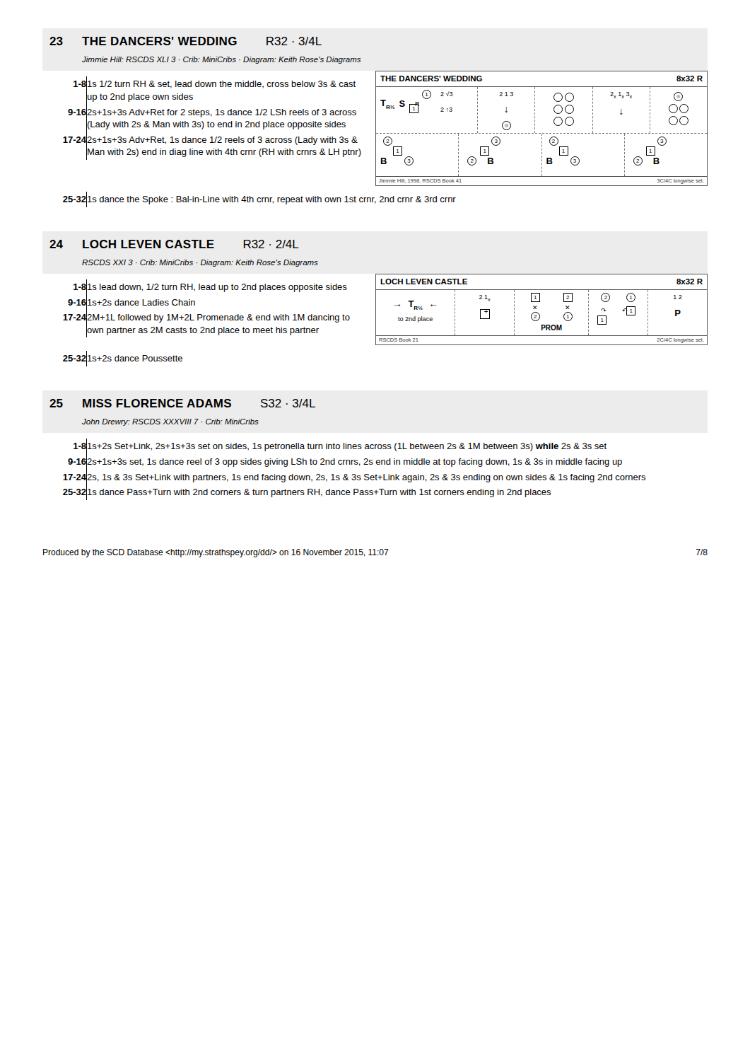23
THE DANCERS' WEDDING
R32 · 3/4L
Jimmie Hill: RSCDS XLI 3 · Crib: MiniCribs · Diagram: Keith Rose's Diagrams
| 1-8 | 1s 1/2 turn RH & set, lead down the middle, cross below 3s & cast up to 2nd place own sides |
| 9-16 | 2s+1s+3s Adv+Ret for 2 steps, 1s dance 1/2 LSh reels of 3 across (Lady with 2s & Man with 3s) to end in 2nd place opposite sides |
| 17-24 | 2s+1s+3s Adv+Ret, 1s dance 1/2 reels of 3 across (Lady with 3s & Man with 2s) end in diag line with 4th crnr (RH with crnrs & LH ptnr) |
THE DANCERS' WEDDING 8x32 R
TR½ S
1 2 √3 R 1 2 ↑3
2 1 3
◎
2x 1x 3x
◎
2 1 3 B
3 1 2 B
2 1 3 B
3 1 2 B
Jimmie Hill, 1998, RSCDS Book 41 3C/4C longwise set.
| 25-32 | 1s dance the Spoke : Bal-in-Line with 4th crnr, repeat with own 1st crnr, 2nd crnr & 3rd crnr |
24
LOCH LEVEN CASTLE
R32 · 2/4L
RSCDS XXI 3 · Crib: MiniCribs · Diagram: Keith Rose's Diagrams
| 1-8 | 1s lead down, 1/2 turn RH, lead up to 2nd places opposite sides |
| 9-16 | 1s+2s dance Ladies Chain |
| 17-24 | 2M+1L followed by 1M+2L Promenade & end with 1M dancing to own partner as 2M casts to 2nd place to meet his partner |
LOCH LEVEN CASTLE 8x32 R
TR½
to 2nd place
2 1x
+
1 2
✕ ✕
2 1
PROM
2 1
↷ ↶1
1
1 2
P
RSCDS Book 21 2C/4C longwise set.
| 25-32 | 1s+2s dance Poussette |
25
MISS FLORENCE ADAMS
S32 · 3/4L
John Drewry: RSCDS XXXVIII 7 · Crib: MiniCribs
| 1-8 | 1s+2s Set+Link, 2s+1s+3s set on sides, 1s petronella turn into lines across (1L between 2s & 1M between 3s) while 2s & 3s set |
| 9-16 | 2s+1s+3s set, 1s dance reel of 3 opp sides giving LSh to 2nd crnrs, 2s end in middle at top facing down, 1s & 3s in middle facing up |
| 17-24 | 2s, 1s & 3s Set+Link with partners, 1s end facing down, 2s, 1s & 3s Set+Link again, 2s & 3s ending on own sides & 1s facing 2nd corners |
| 25-32 | 1s dance Pass+Turn with 2nd corners & turn partners RH, dance Pass+Turn with 1st corners ending in 2nd places |
Produced by the SCD Database <http://my.strathspey.org/dd/> on 16 November 2015, 11:07
7/8